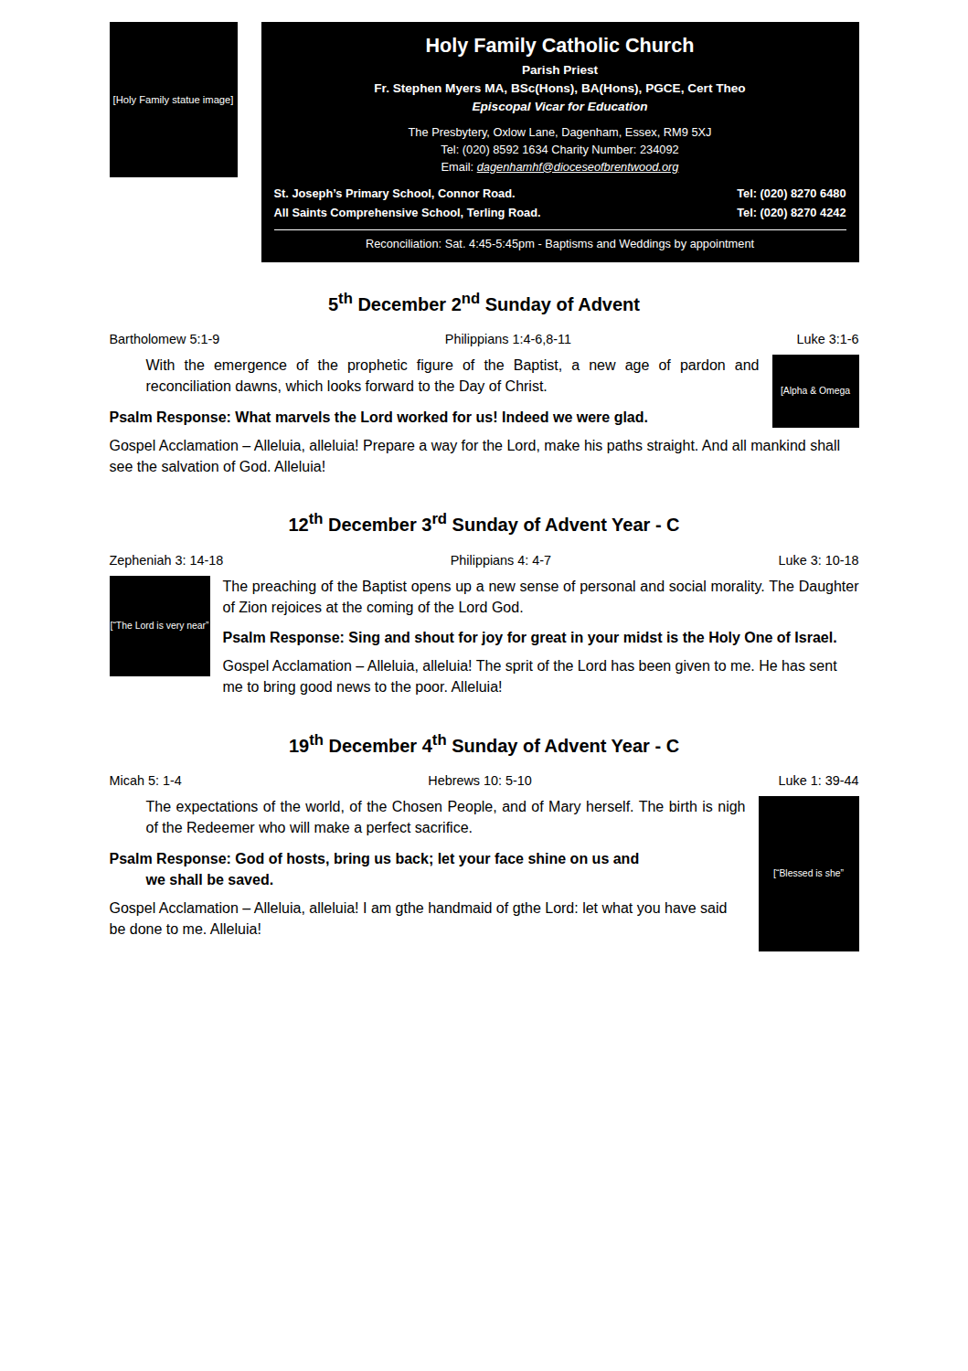[Holy Family statue image]
Holy Family Catholic Church
Parish Priest
Fr. Stephen Myers MA, BSc(Hons), BA(Hons), PGCE, Cert Theo
Episcopal Vicar for Education
The Presbytery, Oxlow Lane, Dagenham, Essex, RM9 5XJ
Tel: (020) 8592 1634 Charity Number: 234092
Email: dagenhamhf@dioceseofbrentwood.org
| St. Joseph’s Primary School, Connor Road. | Tel: (020) 8270 6480 |
| All Saints Comprehensive School, Terling Road. | Tel: (020) 8270 4242 |
Reconciliation: Sat. 4:45-5:45pm - Baptisms and Weddings by appointment
5th December 2nd Sunday of Advent
Bartholomew 5:1-9 Philippians 1:4-6,8-11 Luke 3:1-6
[Alpha & Omega with Christ figure]
With the emergence of the prophetic figure of the Baptist, a new age of pardon and reconciliation dawns, which looks forward to the Day of Christ.
Psalm Response: What marvels the Lord worked for us! Indeed we were glad.
Gospel Acclamation – Alleluia, alleluia! Prepare a way for the Lord, make his paths straight. And all mankind shall see the salvation of God. Alleluia!
12th December 3rd Sunday of Advent Year - C
Zepheniah 3: 14-18 Philippians 4: 4-7 Luke 3: 10-18
[“The Lord is very near” banner]
The preaching of the Baptist opens up a new sense of personal and social morality. The Daughter of Zion rejoices at the coming of the Lord God.
Psalm Response: Sing and shout for joy for great in your midst is the Holy One of Israel.
Gospel Acclamation – Alleluia, alleluia! The sprit of the Lord has been given to me. He has sent me to bring good news to the poor. Alleluia!
19th December 4th Sunday of Advent Year - C
Micah 5: 1-4 Hebrews 10: 5-10 Luke 1: 39-44
[“Blessed is she” Visitation image]
The expectations of the world, of the Chosen People, and of Mary herself. The birth is nigh of the Redeemer who will make a perfect sacrifice.
Psalm Response: God of hosts, bring us back; let your face shine on us and
we shall be saved.
Gospel Acclamation – Alleluia, alleluia! I am gthe handmaid of gthe Lord: let what you have said be done to me. Alleluia!